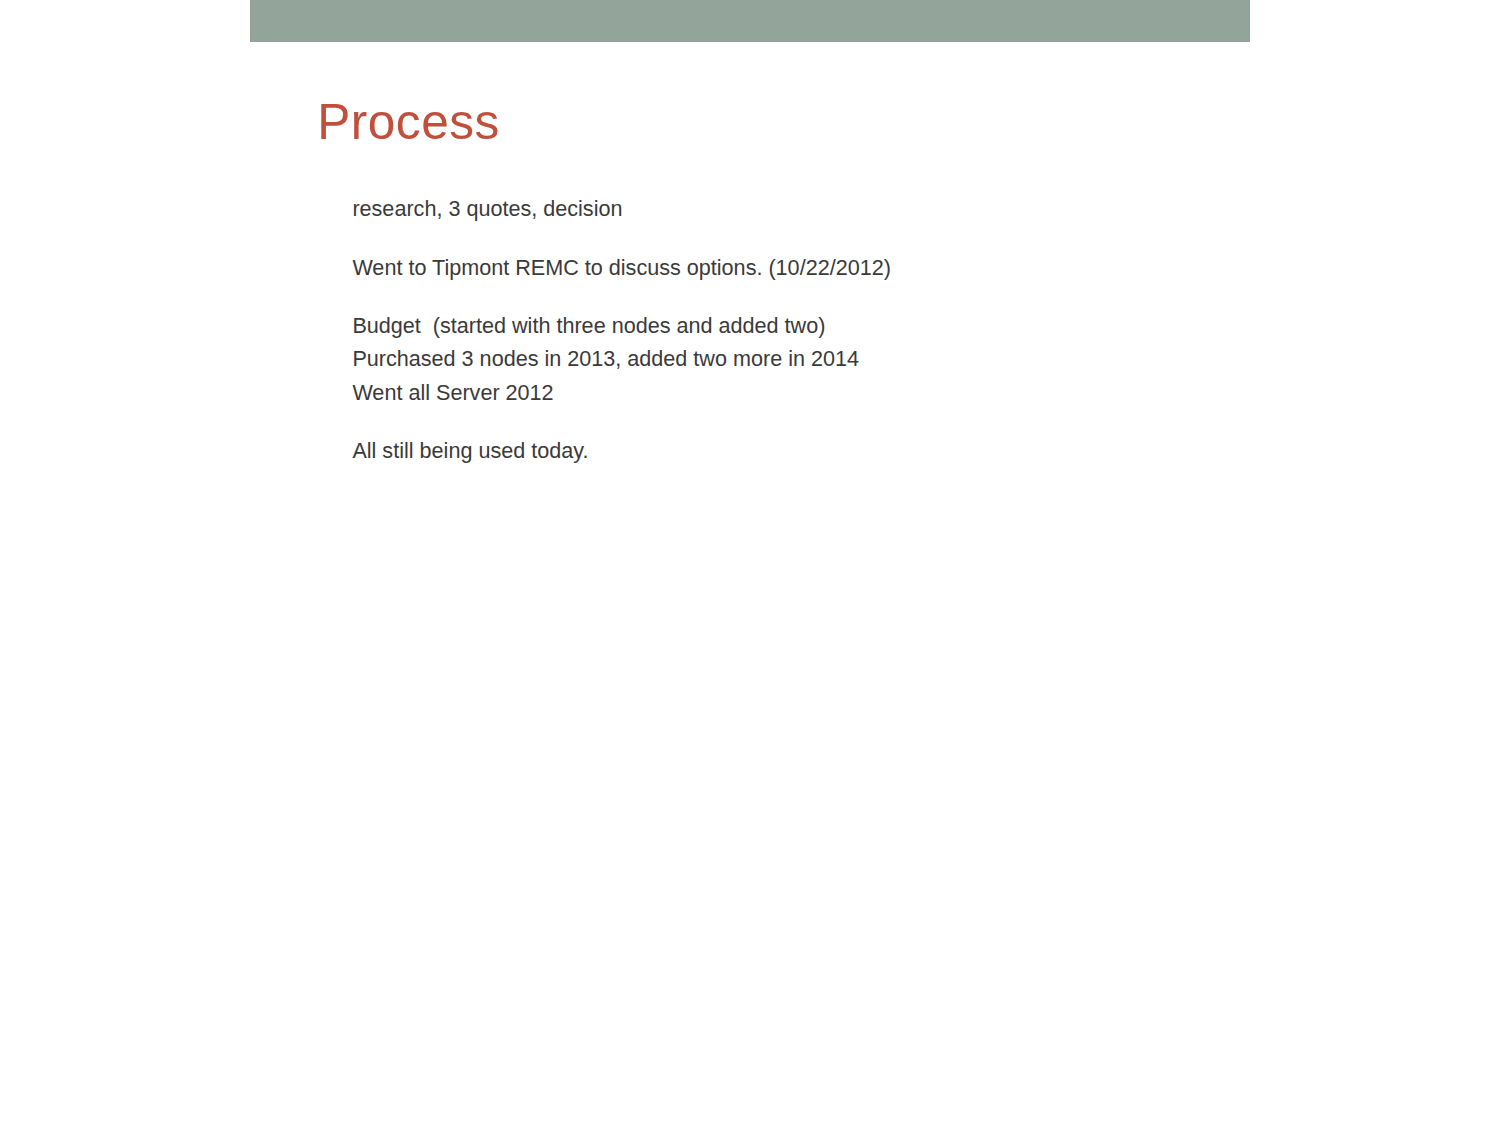Process
research, 3 quotes, decision
Went to Tipmont REMC to discuss options. (10/22/2012)
Budget (started with three nodes and added two)
Purchased 3 nodes in 2013, added two more in 2014
Went all Server 2012
All still being used today.